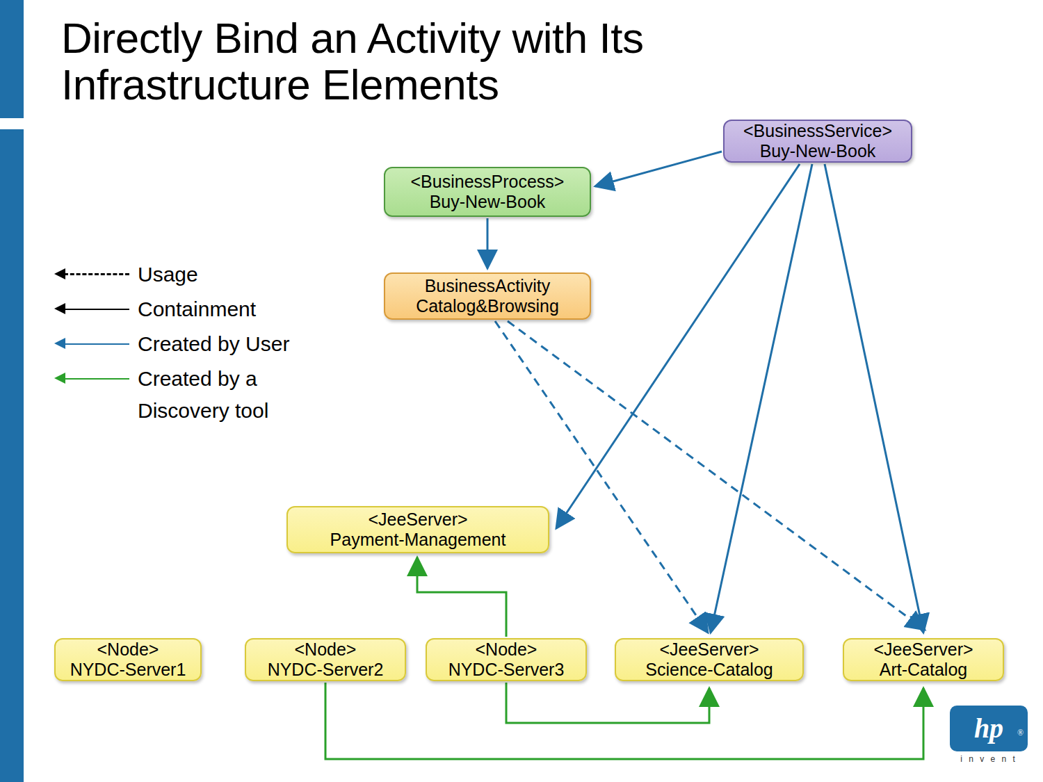Directly Bind an Activity with Its Infrastructure Elements
Usage
Containment
Created by User
Created by a
Discovery tool
<BusinessService>
Buy-New-Book
<BusinessProcess>
Buy-New-Book
BusinessActivity
Catalog&Browsing
<JeeServer>
Payment-Management
<Node>
NYDC-Server1
<Node>
NYDC-Server2
<Node>
NYDC-Server3
<JeeServer>
Science-Catalog
<JeeServer>
Art-Catalog
hp®
i n v e n t